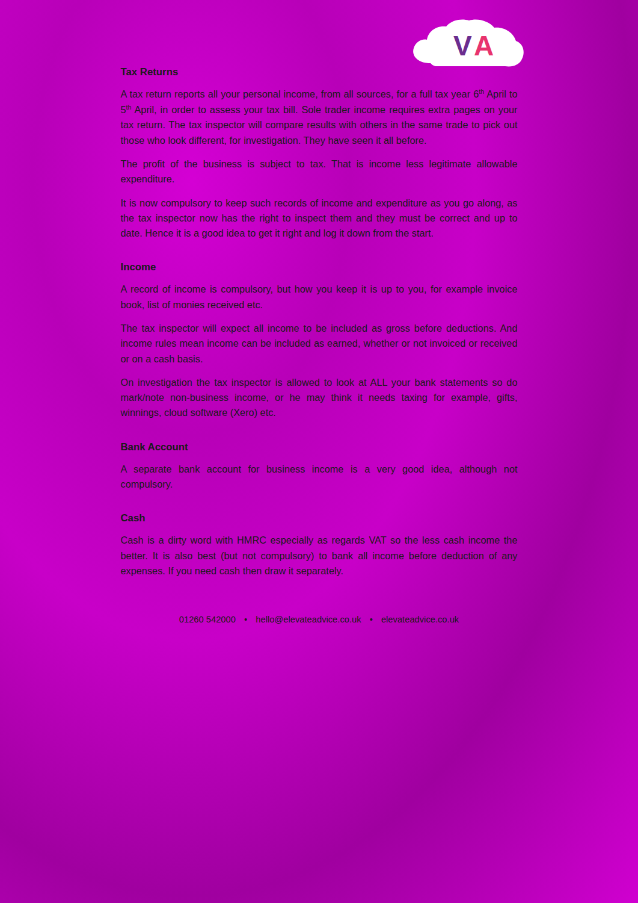V A
Tax Returns
A tax return reports all your personal income, from all sources, for a full tax year 6th April to 5th April, in order to assess your tax bill. Sole trader income requires extra pages on your tax return. The tax inspector will compare results with others in the same trade to pick out those who look different, for investigation. They have seen it all before.
The profit of the business is subject to tax. That is income less legitimate allowable expenditure.
It is now compulsory to keep such records of income and expenditure as you go along, as the tax inspector now has the right to inspect them and they must be correct and up to date. Hence it is a good idea to get it right and log it down from the start.
Income
A record of income is compulsory, but how you keep it is up to you, for example invoice book, list of monies received etc.
The tax inspector will expect all income to be included as gross before deductions. And income rules mean income can be included as earned, whether or not invoiced or received or on a cash basis.
On investigation the tax inspector is allowed to look at ALL your bank statements so do mark/note non-business income, or he may think it needs taxing for example, gifts, winnings, cloud software (Xero) etc.
Bank Account
A separate bank account for business income is a very good idea, although not compulsory.
Cash
Cash is a dirty word with HMRC especially as regards VAT so the less cash income the better. It is also best (but not compulsory) to bank all income before deduction of any expenses. If you need cash then draw it separately.
01260 542000 • hello@elevateadvice.co.uk • elevateadvice.co.uk